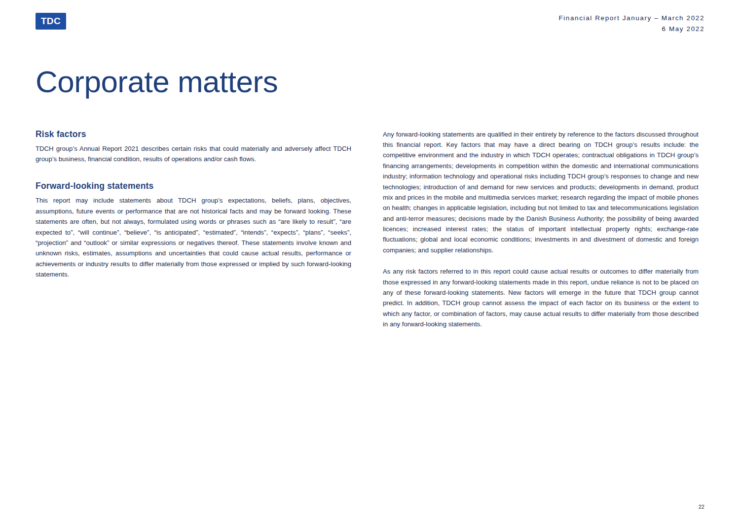TDC
Financial Report January – March 2022
6 May 2022
Corporate matters
Risk factors
TDCH group’s Annual Report 2021 describes certain risks that could materially and adversely affect TDCH group’s business, financial condition, results of operations and/or cash flows.
Forward-looking statements
This report may include statements about TDCH group’s expectations, beliefs, plans, objectives, assumptions, future events or performance that are not historical facts and may be forward looking. These statements are often, but not always, formulated using words or phrases such as “are likely to result”, “are expected to”, “will continue”, “believe”, “is anticipated”, “estimated”, “intends”, “expects”, “plans”, “seeks”, “projection” and “outlook” or similar expressions or negatives thereof. These statements involve known and unknown risks, estimates, assumptions and uncertainties that could cause actual results, performance or achievements or industry results to differ materially from those expressed or implied by such forward-looking statements.
Any forward-looking statements are qualified in their entirety by reference to the factors discussed throughout this financial report. Key factors that may have a direct bearing on TDCH group’s results include: the competitive environment and the industry in which TDCH operates; contractual obligations in TDCH group’s financing arrangements; developments in competition within the domestic and international communications industry; information technology and operational risks including TDCH group’s responses to change and new technologies; introduction of and demand for new services and products; developments in demand, product mix and prices in the mobile and multimedia services market; research regarding the impact of mobile phones on health; changes in applicable legislation, including but not limited to tax and telecommunications legislation and anti-terror measures; decisions made by the Danish Business Authority; the possibility of being awarded licences; increased interest rates; the status of important intellectual property rights; exchange-rate fluctuations; global and local economic conditions; investments in and divestment of domestic and foreign companies; and supplier relationships.
As any risk factors referred to in this report could cause actual results or outcomes to differ materially from those expressed in any forward-looking statements made in this report, undue reliance is not to be placed on any of these forward-looking statements. New factors will emerge in the future that TDCH group cannot predict. In addition, TDCH group cannot assess the impact of each factor on its business or the extent to which any factor, or combination of factors, may cause actual results to differ materially from those described in any forward-looking statements.
22